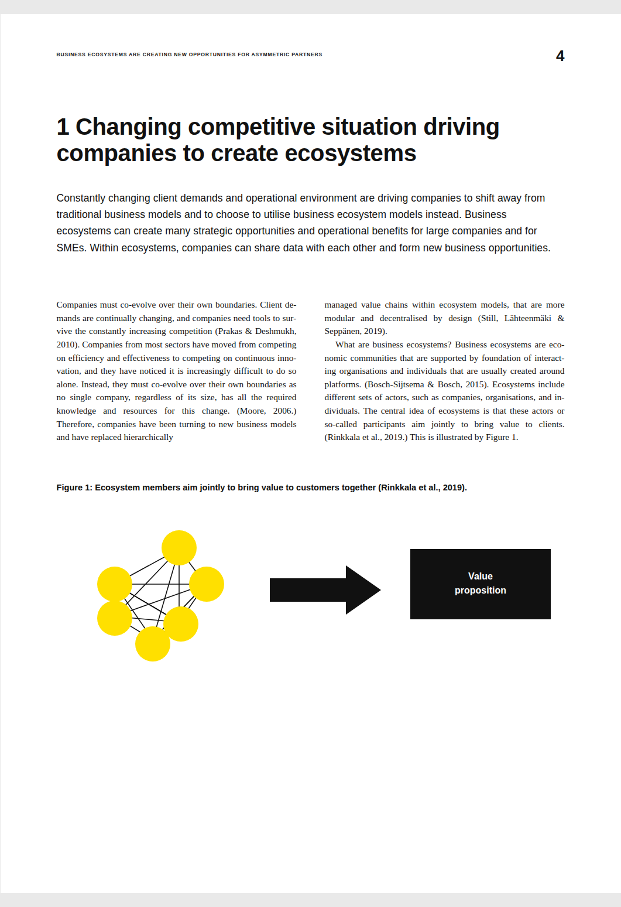Business ecosystems are creating new opportunities for asymmetric partners
4
1 Changing competitive situation driving companies to create ecosystems
Constantly changing client demands and operational environment are driving companies to shift away from traditional business models and to choose to utilise business ecosystem models instead. Business ecosystems can create many strategic opportunities and operational benefits for large companies and for SMEs. Within ecosystems, companies can share data with each other and form new business opportunities.
Companies must co-evolve over their own boundaries. Client demands are continually changing, and companies need tools to survive the constantly increasing competition (Prakas & Deshmukh, 2010). Companies from most sectors have moved from competing on efficiency and effectiveness to competing on continuous innovation, and they have noticed it is increasingly difficult to do so alone. Instead, they must co-evolve over their own boundaries as no single company, regardless of its size, has all the required knowledge and resources for this change. (Moore, 2006.) Therefore, companies have been turning to new business models and have replaced hierarchically
managed value chains within ecosystem models, that are more modular and decentralised by design (Still, Lähteenmäki & Seppänen, 2019).
What are business ecosystems? Business ecosystems are economic communities that are supported by foundation of interacting organisations and individuals that are usually created around platforms. (Bosch-Sijtsema & Bosch, 2015). Ecosystems include different sets of actors, such as companies, organisations, and individuals. The central idea of ecosystems is that these actors or so-called participants aim jointly to bring value to clients. (Rinkkala et al., 2019.) This is illustrated by Figure 1.
Figure 1: Ecosystem members aim jointly to bring value to customers together (Rinkkala et al., 2019).
Value proposition